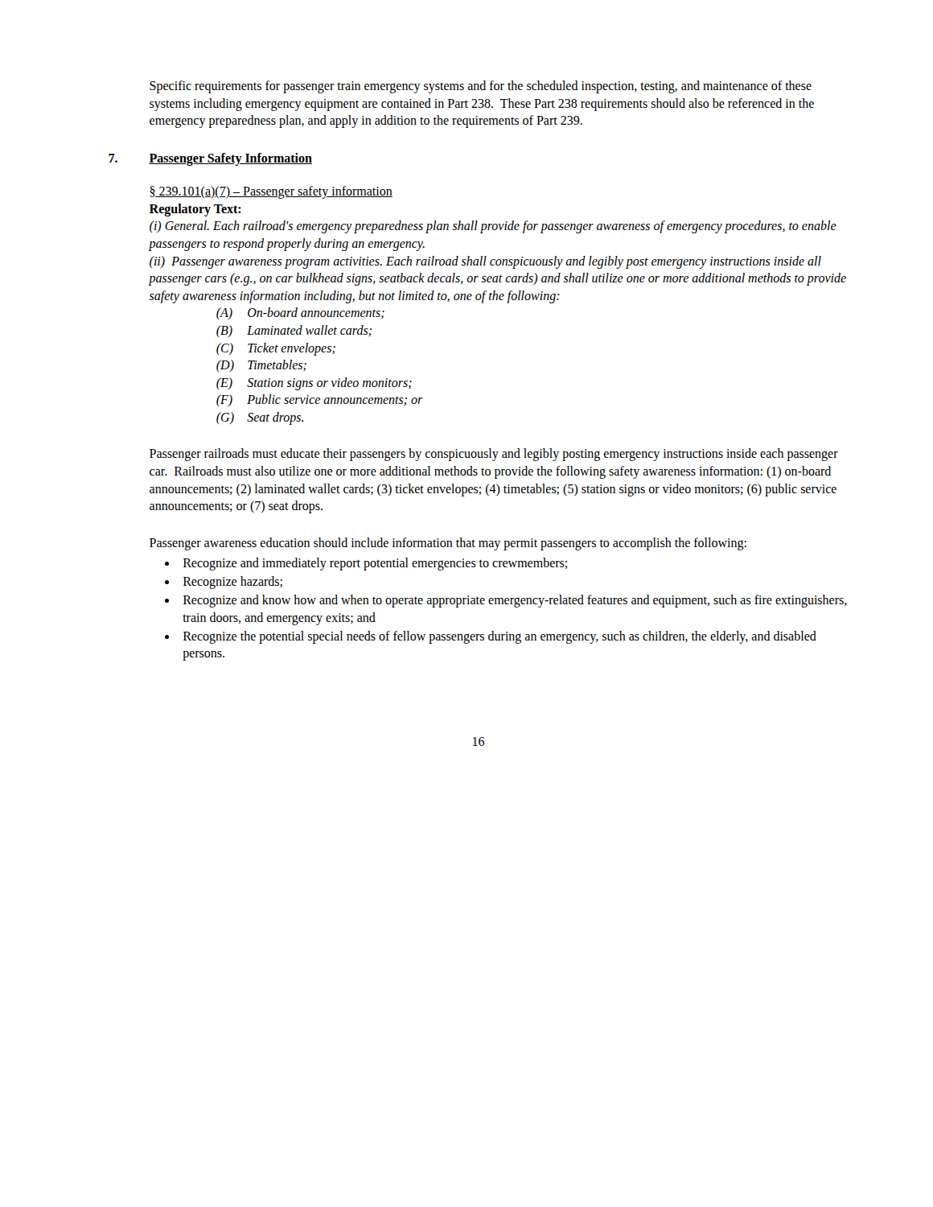Specific requirements for passenger train emergency systems and for the scheduled inspection, testing, and maintenance of these systems including emergency equipment are contained in Part 238. These Part 238 requirements should also be referenced in the emergency preparedness plan, and apply in addition to the requirements of Part 239.
7. Passenger Safety Information
§ 239.101(a)(7) – Passenger safety information
Regulatory Text:
(i) General. Each railroad's emergency preparedness plan shall provide for passenger awareness of emergency procedures, to enable passengers to respond properly during an emergency.
(ii) Passenger awareness program activities. Each railroad shall conspicuously and legibly post emergency instructions inside all passenger cars (e.g., on car bulkhead signs, seatback decals, or seat cards) and shall utilize one or more additional methods to provide safety awareness information including, but not limited to, one of the following:
(A) On-board announcements;
(B) Laminated wallet cards;
(C) Ticket envelopes;
(D) Timetables;
(E) Station signs or video monitors;
(F) Public service announcements; or
(G) Seat drops.
Passenger railroads must educate their passengers by conspicuously and legibly posting emergency instructions inside each passenger car. Railroads must also utilize one or more additional methods to provide the following safety awareness information: (1) on-board announcements; (2) laminated wallet cards; (3) ticket envelopes; (4) timetables; (5) station signs or video monitors; (6) public service announcements; or (7) seat drops.
Passenger awareness education should include information that may permit passengers to accomplish the following:
Recognize and immediately report potential emergencies to crewmembers;
Recognize hazards;
Recognize and know how and when to operate appropriate emergency-related features and equipment, such as fire extinguishers, train doors, and emergency exits; and
Recognize the potential special needs of fellow passengers during an emergency, such as children, the elderly, and disabled persons.
16